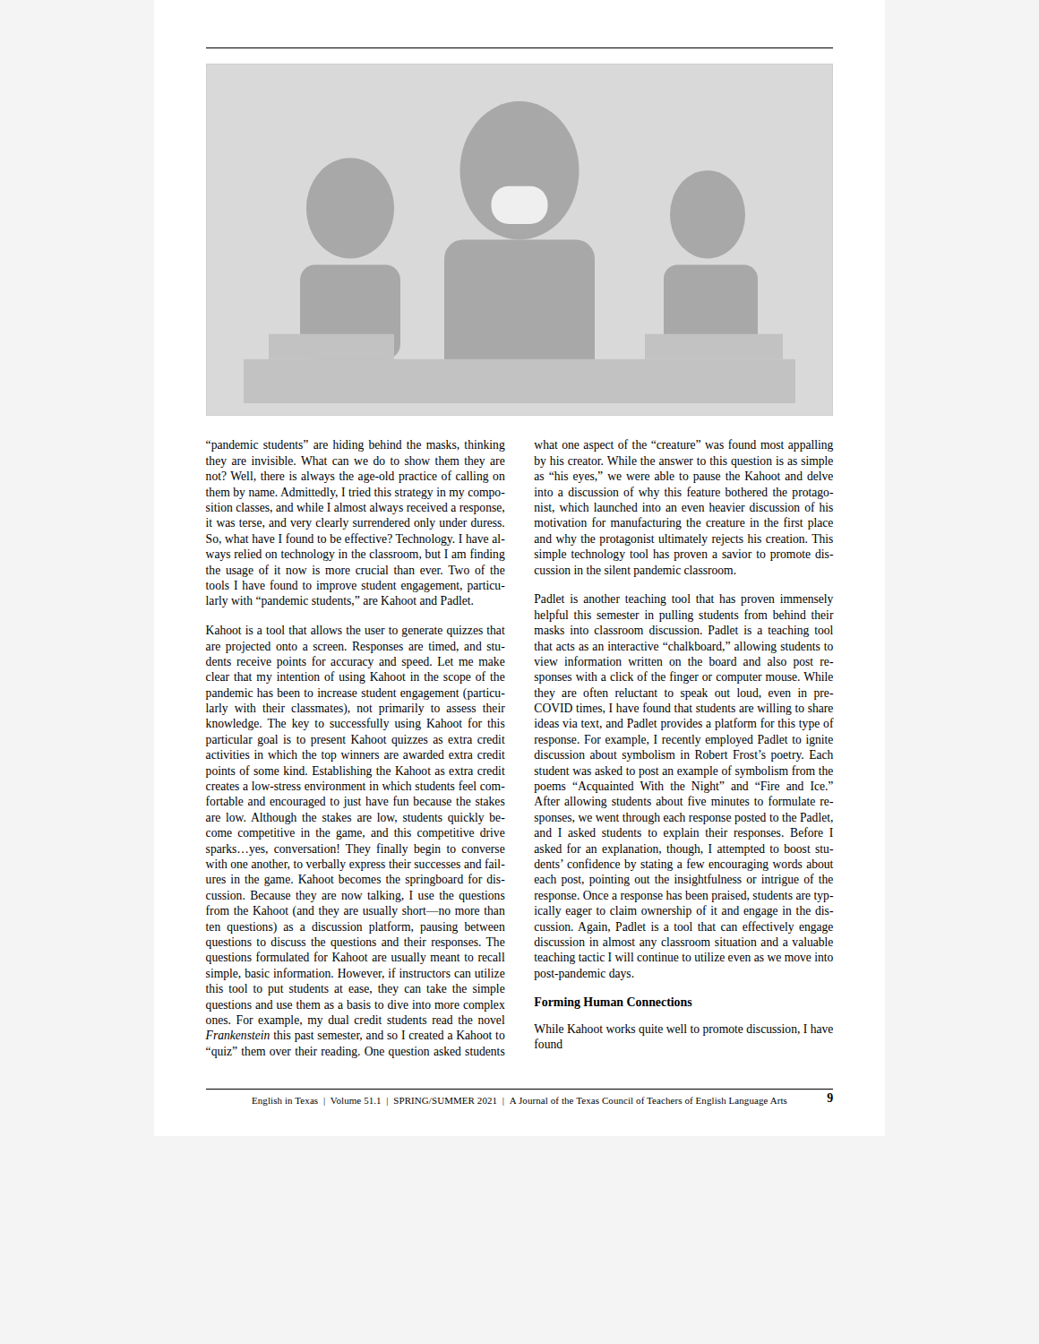“pandemic students” are hiding behind the masks, thinking they are invisible. What can we do to show them they are not? Well, there is always the age-old practice of calling on them by name. Admittedly, I tried this strategy in my composition classes, and while I almost always received a response, it was terse, and very clearly surrendered only under duress. So, what have I found to be effective? Technology. I have always relied on technology in the classroom, but I am finding the usage of it now is more crucial than ever. Two of the tools I have found to improve student engagement, particularly with “pandemic students,” are Kahoot and Padlet.
Kahoot is a tool that allows the user to generate quizzes that are projected onto a screen. Responses are timed, and students receive points for accuracy and speed. Let me make clear that my intention of using Kahoot in the scope of the pandemic has been to increase student engagement (particularly with their classmates), not primarily to assess their knowledge. The key to successfully using Kahoot for this particular goal is to present Kahoot quizzes as extra credit activities in which the top winners are awarded extra credit points of some kind. Establishing the Kahoot as extra credit creates a low-stress environment in which students feel comfortable and encouraged to just have fun because the stakes are low. Although the stakes are low, students quickly become competitive in the game, and this competitive drive sparks…yes, conversation! They finally begin to converse with one another, to verbally express their successes and failures in the game. Kahoot becomes the springboard for discussion. Because they are now talking, I use the questions from the Kahoot (and they are usually short—no more than ten questions) as a discussion platform, pausing between questions to discuss the questions and their responses. The questions formulated for Kahoot are usually meant to recall simple, basic information. However, if instructors can utilize this tool to put students at ease, they can take the simple questions and use them as a basis to dive into more complex ones. For example, my dual credit students read the novel Frankenstein this past semester, and so I created a Kahoot to “quiz” them over their reading. One question asked students what one aspect of the “creature” was found most appalling by his creator. While the answer to this question is as simple as “his eyes,” we were able to pause the Kahoot and delve into a discussion of why this feature bothered the protagonist, which launched into an even heavier discussion of his motivation for manufacturing the creature in the first place and why the protagonist ultimately rejects his creation. This simple technology tool has proven a savior to promote discussion in the silent pandemic classroom.
Padlet is another teaching tool that has proven immensely helpful this semester in pulling students from behind their masks into classroom discussion. Padlet is a teaching tool that acts as an interactive “chalkboard,” allowing students to view information written on the board and also post responses with a click of the finger or computer mouse. While they are often reluctant to speak out loud, even in pre-COVID times, I have found that students are willing to share ideas via text, and Padlet provides a platform for this type of response. For example, I recently employed Padlet to ignite discussion about symbolism in Robert Frost’s poetry. Each student was asked to post an example of symbolism from the poems “Acquainted With the Night” and “Fire and Ice.” After allowing students about five minutes to formulate responses, we went through each response posted to the Padlet, and I asked students to explain their responses. Before I asked for an explanation, though, I attempted to boost students’ confidence by stating a few encouraging words about each post, pointing out the insightfulness or intrigue of the response. Once a response has been praised, students are typically eager to claim ownership of it and engage in the discussion. Again, Padlet is a tool that can effectively engage discussion in almost any classroom situation and a valuable teaching tactic I will continue to utilize even as we move into post-pandemic days.
Forming Human Connections
While Kahoot works quite well to promote discussion, I have found
English in Texas | Volume 51.1 | SPRING/SUMMER 2021 | A Journal of the Texas Council of Teachers of English Language Arts
9